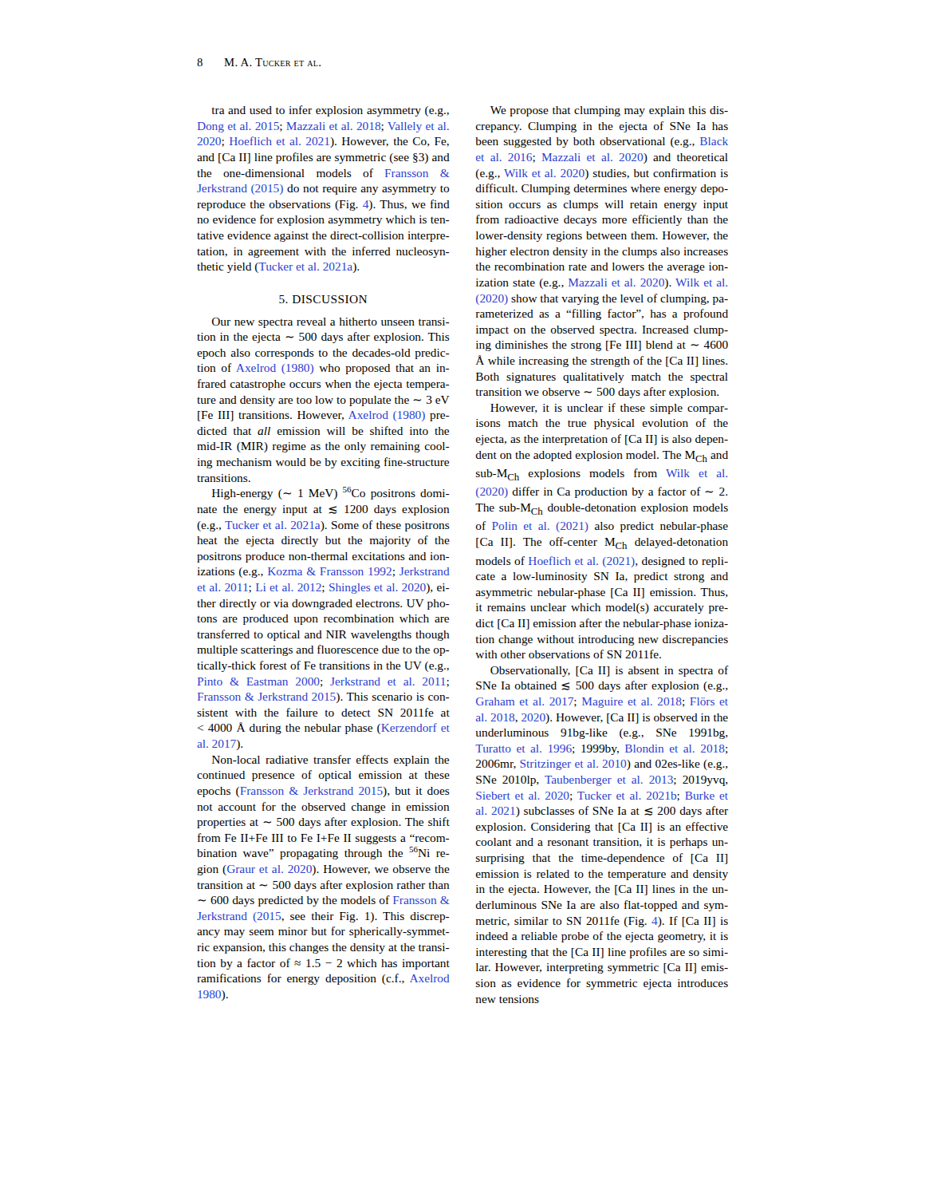8 M. A. Tucker et al.
tra and used to infer explosion asymmetry (e.g., Dong et al. 2015; Mazzali et al. 2018; Vallely et al. 2020; Hoeflich et al. 2021). However, the Co, Fe, and [Ca II] line profiles are symmetric (see §3) and the one-dimensional models of Fransson & Jerkstrand (2015) do not require any asymmetry to reproduce the observations (Fig. 4). Thus, we find no evidence for explosion asymmetry which is tentative evidence against the direct-collision interpretation, in agreement with the inferred nucleosynthetic yield (Tucker et al. 2021a).
5. DISCUSSION
Our new spectra reveal a hitherto unseen transition in the ejecta ∼ 500 days after explosion. This epoch also corresponds to the decades-old prediction of Axelrod (1980) who proposed that an infrared catastrophe occurs when the ejecta temperature and density are too low to populate the ∼ 3 eV [Fe III] transitions. However, Axelrod (1980) predicted that all emission will be shifted into the mid-IR (MIR) regime as the only remaining cooling mechanism would be by exciting fine-structure transitions.
High-energy (∼ 1 MeV) 56Co positrons dominate the energy input at ≲ 1200 days explosion (e.g., Tucker et al. 2021a). Some of these positrons heat the ejecta directly but the majority of the positrons produce non-thermal excitations and ionizations (e.g., Kozma & Fransson 1992; Jerkstrand et al. 2011; Li et al. 2012; Shingles et al. 2020), either directly or via downgraded electrons. UV photons are produced upon recombination which are transferred to optical and NIR wavelengths though multiple scatterings and fluorescence due to the optically-thick forest of Fe transitions in the UV (e.g., Pinto & Eastman 2000; Jerkstrand et al. 2011; Fransson & Jerkstrand 2015). This scenario is consistent with the failure to detect SN 2011fe at < 4000 Å during the nebular phase (Kerzendorf et al. 2017).
Non-local radiative transfer effects explain the continued presence of optical emission at these epochs (Fransson & Jerkstrand 2015), but it does not account for the observed change in emission properties at ∼ 500 days after explosion. The shift from Fe II+Fe III to Fe I+Fe II suggests a “recombination wave” propagating through the 56Ni region (Graur et al. 2020). However, we observe the transition at ∼ 500 days after explosion rather than ∼ 600 days predicted by the models of Fransson & Jerkstrand (2015, see their Fig. 1). This discrepancy may seem minor but for spherically-symmetric expansion, this changes the density at the transition by a factor of ≈ 1.5 − 2 which has important ramifications for energy deposition (c.f., Axelrod 1980).
We propose that clumping may explain this discrepancy. Clumping in the ejecta of SNe Ia has been suggested by both observational (e.g., Black et al. 2016; Mazzali et al. 2020) and theoretical (e.g., Wilk et al. 2020) studies, but confirmation is difficult. Clumping determines where energy deposition occurs as clumps will retain energy input from radioactive decays more efficiently than the lower-density regions between them. However, the higher electron density in the clumps also increases the recombination rate and lowers the average ionization state (e.g., Mazzali et al. 2020). Wilk et al. (2020) show that varying the level of clumping, parameterized as a “filling factor”, has a profound impact on the observed spectra. Increased clumping diminishes the strong [Fe III] blend at ∼ 4600 Å while increasing the strength of the [Ca II] lines. Both signatures qualitatively match the spectral transition we observe ∼ 500 days after explosion.
However, it is unclear if these simple comparisons match the true physical evolution of the ejecta, as the interpretation of [Ca II] is also dependent on the adopted explosion model. The MCh and sub-MCh explosions models from Wilk et al. (2020) differ in Ca production by a factor of ∼ 2. The sub-MCh double-detonation explosion models of Polin et al. (2021) also predict nebular-phase [Ca II]. The off-center MCh delayed-detonation models of Hoeflich et al. (2021), designed to replicate a low-luminosity SN Ia, predict strong and asymmetric nebular-phase [Ca II] emission. Thus, it remains unclear which model(s) accurately predict [Ca II] emission after the nebular-phase ionization change without introducing new discrepancies with other observations of SN 2011fe.
Observationally, [Ca II] is absent in spectra of SNe Ia obtained ≲ 500 days after explosion (e.g., Graham et al. 2017; Maguire et al. 2018; Flörs et al. 2018, 2020). However, [Ca II] is observed in the underluminous 91bg-like (e.g., SNe 1991bg, Turatto et al. 1996; 1999by, Blondin et al. 2018; 2006mr, Stritzinger et al. 2010) and 02es-like (e.g., SNe 2010lp, Taubenberger et al. 2013; 2019yvq, Siebert et al. 2020; Tucker et al. 2021b; Burke et al. 2021) subclasses of SNe Ia at ≲ 200 days after explosion. Considering that [Ca II] is an effective coolant and a resonant transition, it is perhaps unsurprising that the time-dependence of [Ca II] emission is related to the temperature and density in the ejecta. However, the [Ca II] lines in the underluminous SNe Ia are also flat-topped and symmetric, similar to SN 2011fe (Fig. 4). If [Ca II] is indeed a reliable probe of the ejecta geometry, it is interesting that the [Ca II] line profiles are so similar. However, interpreting symmetric [Ca II] emission as evidence for symmetric ejecta introduces new tensions